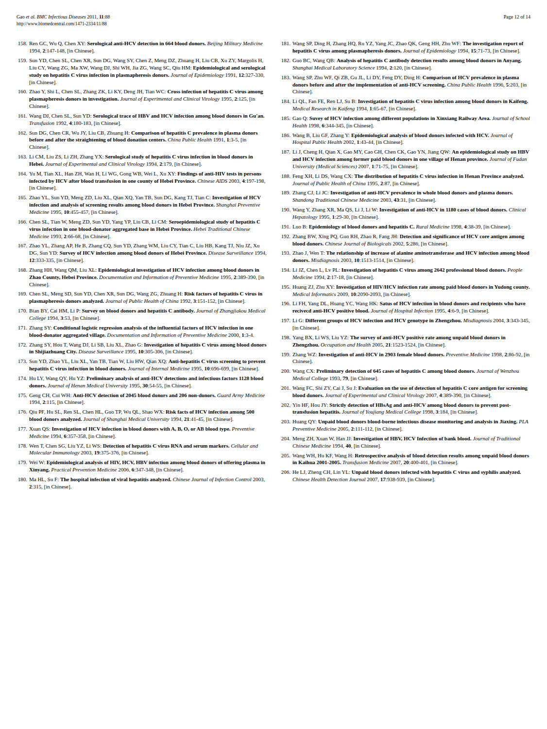Gao et al. BMC Infectious Diseases 2011, 11:88
http://www.biomedcentral.com/1471-2334/11/88
Page 12 of 14
158. Ren GC, Wu Q, Chen XY: Serological anti-HCV detection in 664 blood donors. Beijing Military Medicine 1994, 2:147-148, [in Chinese].
159. Sun YD, Chen SL, Chen XR, Sun DG, Wang SY, Chen Z, Meng DZ, Zhuang H, Liu CB, Xu ZY, Margolis H, Liu CY, Wang ZG, Ma XW, Wang DJ, Shi WH, Jia ZG, Wang SC, Qiu HM: Epidemiological and serological study on hepatitis C virus infection in plasmapheresis donors. Journal of Epidemiology 1991, 12:327-330, [in Chinese].
160. Zhao Y, Shi L, Chen SL, Zhang ZK, Li KY, Deng JH, Tian WC: Cross infection of hepatitis C virus among plasmapheresis donors in investigation. Journal of Experimental and Clinical Virology 1995, 2:125, [in Chinese].
161. Wang DJ, Chen SL, Sun YD: Serological trace of HBV and HCV infection among blood donors in Gu'an. Transfusion 1992, 4:180-183, [in Chinese].
162. Sun DG, Chen CR, Wu JY, Liu CB, Zhuang H: Comparison of hepatitis C prevalence in plasma donors before and after the straightening of blood donation centers. China Public Health 1991, 1:3-5, [in Chinese].
163. Li CM, Liu ZS, Li ZH, Zhang YX: Serological study of hepatitis C virus infection in blood donors in Hebei. Journal of Experimental and Clinical Virology 1994, 2:179, [in Chinese].
164. Yu M, Tian XL, Han ZH, Wan H, Li WG, Gong WB, Wei L, Xu XY: Findings of anti-HIV tests in persons infected by HCV after blood transfusion in one county of Hebei Province. Chinese AIDS 2003, 4:197-198, [in Chinese].
165. Zhao YL, Sun YD, Meng ZD, Liu XL, Qian XQ, Yan TB, Sun DG, Kang TJ, Tian C: Investigation of HCV infection and analysis of screening results among blood donors in Hebei Province. Shanghai Preventive Medicine 1995, 10:455-457, [in Chinese].
166. Chen SL, Tian W, Meng ZD, Sun YD, Yang YP, Liu CB, Li CM: Seroepidemiological study of hepatitis C virus infection in one blood-donator aggregated base in Hebei Province. Hebei Traditional Chinese Medicine 1993, 2:66-68, [in Chinese].
167. Zhao YL, Zhang AP, He B, Zhang CQ, Sun YD, Zhang WM, Liu CY, Tian C, Liu HB, Kang TJ, Niu JZ, Xu DG, Sun YD: Survey of HCV infection among blood donors of Hebei Province. Disease Surveillance 1994, 12:333-335, [in Chinese].
168. Zhang HH, Wang QM, Liu XL: Epidemiological investigation of HCV infection among blood donors in Zhao County, Hebei Province. Documentation and Information of Preventive Medicine 1995, 2:389-390, [in Chinese].
169. Chen SL, Meng SD, Sun YD, Chen XR, Sun DG, Wang ZG, Zhuang H: Risk factors of hepatitis C virus in plasmapheresis donors analyzed. Journal of Public Health of China 1992, 3:151-152, [in Chinese].
170. Bian BY, Cai HM, Li P: Survey on blood donors and hepatitis C antibody. Journal of Zhangjiakou Medical College 1994, 3:53, [in Chinese].
171. Zhang SY: Conditional logistic regression analysis of the influential factors of HCV infection in one blood-donator aggregated village. Documentation and Information of Preventive Medicine 2000, 1:3-4.
172. Zhang SY, Hou T, Wang DJ, Li SB, Liu XL, Zhao G: Investigation of hepatitis C virus among blood donors in Shijiazhuang City. Disease Surveillance 1995, 10:305-306, [in Chinese].
173. Sun YD, Zhao YL, Liu XL, Yan TB, Tian W, Liu HW, Qian XQ: Anti-hepatitis C virus screening to prevent hepatitis C virus infection in blood donors. Journal of Internal Medicine 1995, 10:696-699, [in Chinese].
174. Hu LY, Wang QY, Hu YZ: Preliminary analysis of anti-HCV detections and infectious factors 1128 blood donors. Journal of Henan Medical University 1995, 30:54-55, [in Chinese].
175. Geng CH, Cui WH: Anti-HCV detection of 2045 blood donors and 206 non-donors. Guard Army Medicine 1994, 2:115, [in Chinese].
176. Qiu PF, Hu SL, Ren SL, Chen HL, Guo TP, Wu QL, Shao WX: Risk facts of HCV infection among 500 blood donors analyzed. Journal of Shanghai Medical University 1994, 21:41-45, [in Chinese].
177. Xuan QS: Investigation of HCV infection in blood donors with A, B, O, or AB blood type. Preventive Medicine 1994, 6:357-358, [in Chinese].
178. Wen T, Chen SG, Liu YZ, Li WS: Detection of hepatitis C virus RNA and serum markers. Cellular and Molecular Immunology 2003, 19:375-376, [in Chinese].
179. Wei W: Epidemiological analysis of HIV, HCV, HBV infection among blood donors of offering plasma in Xinyang. Practical Prevention Medicine 2006, 6:347-348, [in Chinese].
180. Ma HL, Su F: The hospital infection of viral hepatitis analyzed. Chinese Journal of Infection Control 2003, 2:315, [in Chinese].
181. Wang SP, Ding H, Zhang HQ, Ru YZ, Yang JC, Zhao QK, Geng HH, Zhu WF: The investigation report of hepatitis C virus among plasmapheresis donors. Journal of Epidemiology 1994, 15:71-73, [in Chinese].
182. Guo BC, Wang QB: Analysis of hepatitis C antibody detection results among blood donors in Anyang. Shanghai Medical Laboratory Science 1994, 2:120, [in Chinese].
183. Wang SP, Zhu WF, Qi ZB, Gu JL, Li DY, Feng DY, Ding H: Comparison of HCV prevalence in plasma donors before and after the implementation of anti-HCV screening. China Public Health 1996, 5:203, [in Chinese].
184. Li QL, Fan FE, Ren LJ, Su B: Investigation of hepatitis C virus infection among blood donors in Kaifeng. Medical Research in Kaifeng 1994, 1:65-67, [in Chinese].
185. Gao Q: Suvey of HCV infection among different populations in Xinxiang Railway Area. Journal of School Health 1998, 6:344-345, [in Chinese].
186. Wang B, Liu GF, Zhang Y: Epidemiological analysis of blood donors infected with HCV. Journal of Hospital Public Health 2002, 1:43-44, [in Chinese].
187. Li J, Cheng H, Qian X, Gao MY, Cao GH, Chen CK, Gao YN, Jiang QW: An epidemiological study on HBV and HCV infection among former paid blood donors in one village of Henan province. Journal of Fudan University (Medical Sciences) 2007, 1:71-75, [in Chinese].
188. Feng XH, Li DS, Wang CX: The distribution of hepatitis C virus infection in Henan Province analyzed. Journal of Public Health of China 1995, 2:87, [in Chinese].
189. Zhang CJ, Li JC: Investigation of anti-HCV prevalence in whole blood donors and plasma donors. Shandong Traditional Chinese Medicine 2003, 43:31, [in Chinese].
190. Wang Y, Zhang XR, Ma QS, Li J, Li W: Investigation of anti-HCV in 1180 cases of blood donors. Clinical Hepatology 1995, 1:29-30, [in Chinese].
191. Luo B: Epidemiology of blood donors and hepatitis C. Rural Medicine 1998, 4:38-39, [in Chinese].
192. Zhang BW, Xing PQ, Guo RH, Zhao R, Fang JH: Detection and significance of HCV core antigen among blood donors. Chinese Journal of Biologicals 2002, 5:286, [in Chinese].
193. Zhao J, Wen T: The relationship of increase of alanine aminotransferase and HCV infection among blood donors. Misdiagnosis 2003, 10:1513-1514, [in Chinese].
194. Li JZ, Chen L, Lv PL: Investigation of hepatitis C virus among 2642 professional blood donors. People Medicine 1994, 2:17-18, [in Chinese].
195. Huang ZJ, Zhu XY: Investigation of HIV/HCV infection rate among paid blood donors in Yudong county. Medical Informatics 2009, 10:2090-2093, [in Chinese].
196. Li FH, Yang DL, Huang YC, Wang HK: Satus of HCV infection in blood donors and recipients who have recivecd anti-HCV positive blood. Journal of Hospital Infection 1995, 4:6-9, [in Chinese].
197. Li G: Different groups of HCV infection and HCV genotype in Zhengzhou. Misdiagnosis 2004, 3:343-345, [in Chinese].
198. Yang BX, Li WS, Liu YZ: The survey of anti-HCV positive rate among unpaid blood donors in Zhengzhou. Occupation and Health 2005, 21:1523-1524, [in Chinese].
199. Zhang WZ: Investigation of anti-HCV in 2903 female blood donors. Preventive Medicine 1998, 2:86-92, [in Chinese].
200. Wang CX: Preliminary detection of 645 cases of hepatitis C among blood donors. Journal of Wenzhou Medical College 1993, 79, [in Chinese].
201. Wang FC, Shi ZY, Cai J, Su J: Evaluation on the use of detection of hepatitis C core antigen for screening blood donors. Journal of Experimental and Clinical Virology 2007, 4:389-390, [in Chinese].
202. Yin HF, Hou JY: Strictly detection of HBsAg and anti-HCV among blood donors to prevent post-transfusion hepatitis. Journal of Youjiang Medical College 1998, 3:184, [in Chinese].
203. Huang QY: Unpaid blood donors blood-borne infectious disease monitoring and analysis in Jiaxing. PLA Preventive Medicine 2005, 2:111-112, [in Chinese].
204. Meng ZH, Xuan W, Han JJ: Investigation of HBV, HCV Infection of bank blood. Journal of Traditional Chinese Medicine 1994, 40, [in Chinese].
205. Wang WH, Hu KF, Wang H: Retrospective analysis of blood detection results among unpaid blood donors in Kaihua 2001-2005. Transfusion Medicine 2007, 20:400-401, [in Chinese].
206. He LJ, Zheng CH, Lin YL: Unpaid blood donors infected with hepatitis C virus and syphilis analyzed. Chinese Health Detection Journal 2007, 17:938-939, [in Chinese].